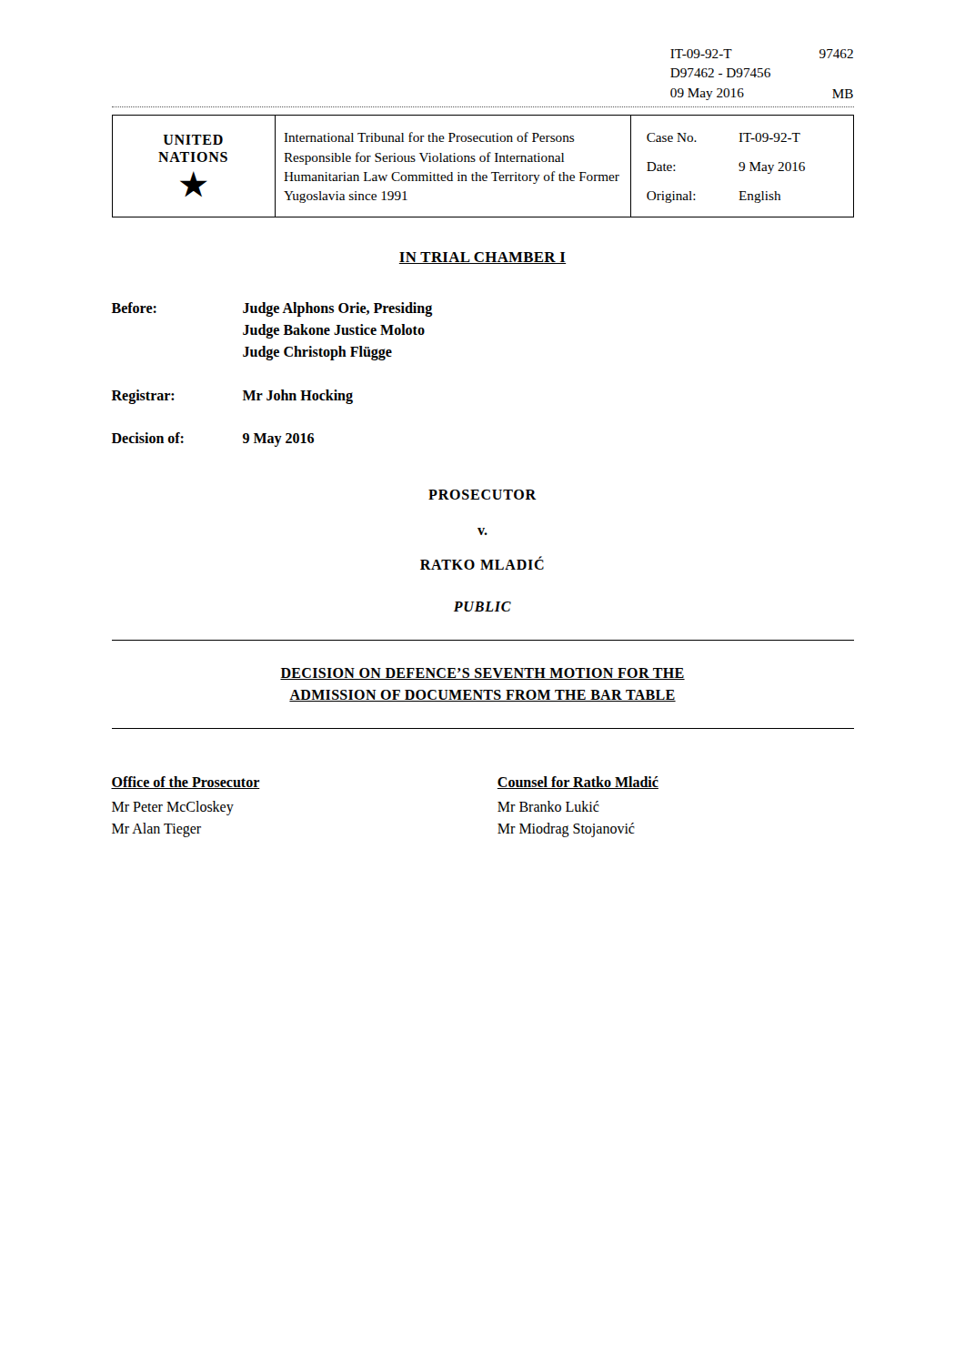IT-09-92-T
D97462 - D97456
09 May 2016
97462
MB
| UNITED NATIONS ★ | International Tribunal for the Prosecution of Persons Responsible for Serious Violations of International Humanitarian Law Committed in the Territory of the Former Yugoslavia since 1991 | / Case No. / IT-09-92-T / / Date: / 9 May 2016 / / Original: / English / |
IN TRIAL CHAMBER I
Before:
Judge Alphons Orie, Presiding
Judge Bakone Justice Moloto
Judge Christoph Flügge
Registrar:
Mr John Hocking
Decision of:
9 May 2016
PROSECUTOR
v.
RATKO MLADIĆ
PUBLIC
DECISION ON DEFENCE’S SEVENTH MOTION FOR THE
ADMISSION OF DOCUMENTS FROM THE BAR TABLE
Office of the Prosecutor
Mr Peter McCloskey
Mr Alan Tieger
Counsel for Ratko Mladić
Mr Branko Lukić
Mr Miodrag Stojanović